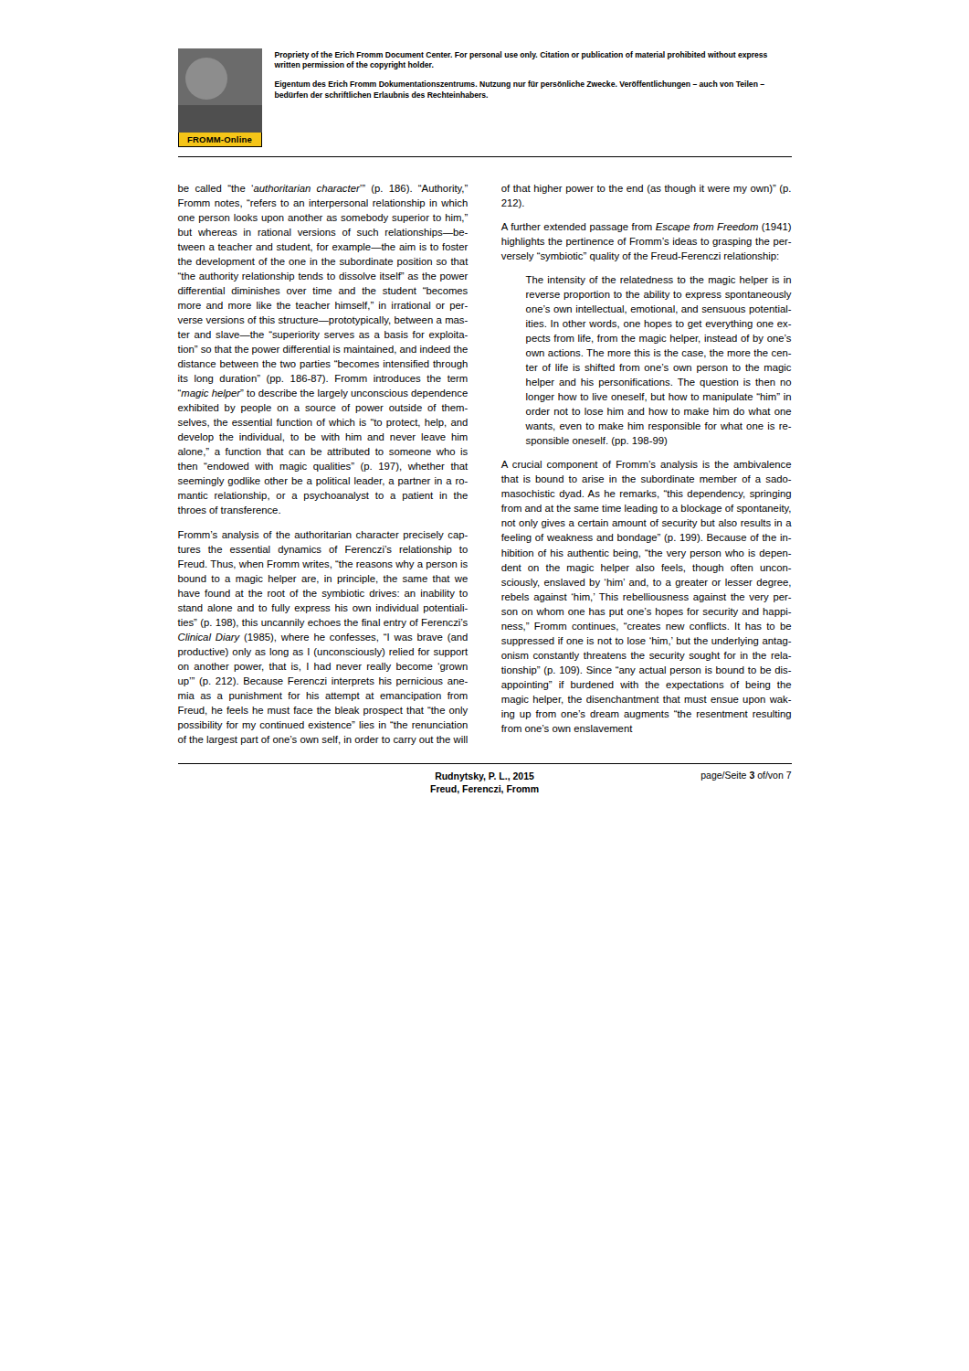FROMM-Online
Propriety of the Erich Fromm Document Center. For personal use only. Citation or publication of material prohibited without express written permission of the copyright holder.
Eigentum des Erich Fromm Dokumentationszentrums. Nutzung nur für persönliche Zwecke. Veröffentlichungen – auch von Teilen – bedürfen der schriftlichen Erlaubnis des Rechteinhabers.
be called “the ‘authoritarian character’” (p. 186). “Authority,” Fromm notes, “refers to an interpersonal relationship in which one person looks upon another as somebody superior to him,” but whereas in rational versions of such relationships—between a teacher and student, for example—the aim is to foster the development of the one in the subordinate position so that “the authority relationship tends to dissolve itself” as the power differential diminishes over time and the student “becomes more and more like the teacher himself,” in irrational or perverse versions of this structure—prototypically, between a master and slave—the “superiority serves as a basis for exploitation” so that the power differential is maintained, and indeed the distance between the two parties “becomes intensified through its long duration” (pp. 186-87). Fromm introduces the term “magic helper” to describe the largely unconscious dependence exhibited by people on a source of power outside of themselves, the essential function of which is “to protect, help, and develop the individual, to be with him and never leave him alone,” a function that can be attributed to someone who is then “endowed with magic qualities” (p. 197), whether that seemingly godlike other be a political leader, a partner in a romantic relationship, or a psychoanalyst to a patient in the throes of transference.
Fromm’s analysis of the authoritarian character precisely captures the essential dynamics of Ferenczi’s relationship to Freud. Thus, when Fromm writes, “the reasons why a person is bound to a magic helper are, in principle, the same that we have found at the root of the symbiotic drives: an inability to stand alone and to fully express his own individual potentialities” (p. 198), this uncannily echoes the final entry of Ferenczi’s Clinical Diary (1985), where he confesses, “I was brave (and productive) only as long as I (unconsciously) relied for support on another power, that is, I had never really become ‘grown up’” (p. 212). Because Ferenczi interprets his pernicious anemia as a punishment for his attempt at emancipation from Freud, he feels he must face the bleak prospect that “the only possibility for my continued existence” lies in “the renunciation of the largest part of one’s own self, in order to carry out the will of that higher power to the end (as though it were my own)” (p. 212).
A further extended passage from Escape from Freedom (1941) highlights the pertinence of Fromm’s ideas to grasping the perversely “symbiotic” quality of the Freud-Ferenczi relationship:
The intensity of the relatedness to the magic helper is in reverse proportion to the ability to express spontaneously one’s own intellectual, emotional, and sensuous potentialities. In other words, one hopes to get everything one expects from life, from the magic helper, instead of by one’s own actions. The more this is the case, the more the center of life is shifted from one’s own person to the magic helper and his personifications. The question is then no longer how to live oneself, but how to manipulate “him” in order not to lose him and how to make him do what one wants, even to make him responsible for what one is responsible oneself. (pp. 198-99)
A crucial component of Fromm’s analysis is the ambivalence that is bound to arise in the subordinate member of a sado-masochistic dyad. As he remarks, “this dependency, springing from and at the same time leading to a blockage of spontaneity, not only gives a certain amount of security but also results in a feeling of weakness and bondage” (p. 199). Because of the inhibition of his authentic being, “the very person who is dependent on the magic helper also feels, though often unconsciously, enslaved by ‘him’ and, to a greater or lesser degree, rebels against ‘him,’ This rebelliousness against the very person on whom one has put one’s hopes for security and happiness,” Fromm continues, “creates new conflicts. It has to be suppressed if one is not to lose ‘him,’ but the underlying antagonism constantly threatens the security sought for in the relationship” (p. 109). Since “any actual person is bound to be disappointing” if burdened with the expectations of being the magic helper, the disenchantment that must ensue upon waking up from one’s dream augments “the resentment resulting from one’s own enslavement
page/Seite 3 of/von 7
Rudnytsky, P. L., 2015
Freud, Ferenczi, Fromm